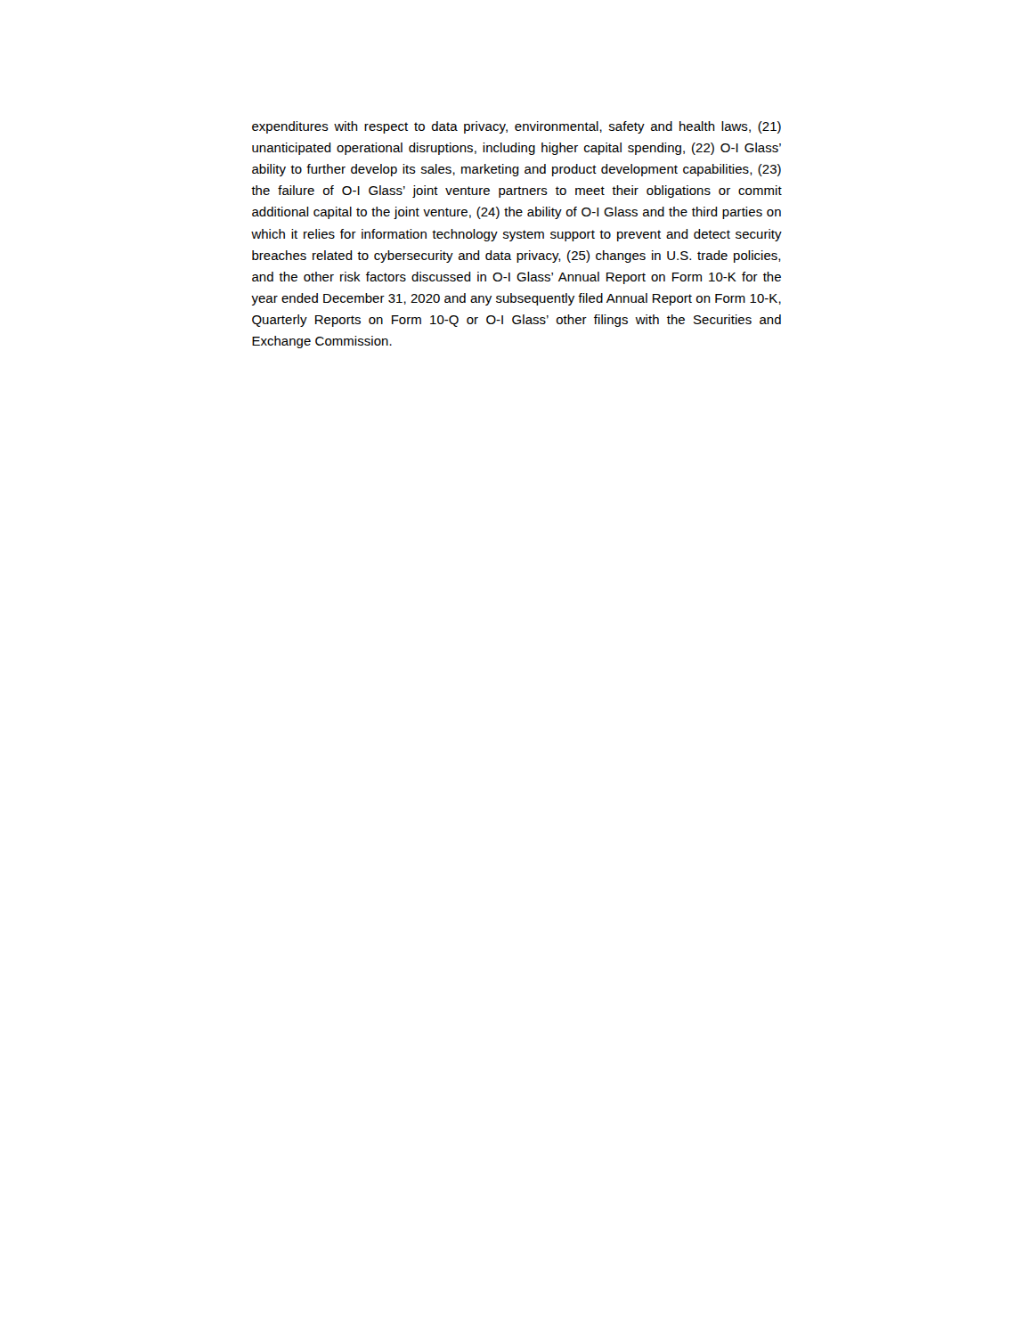expenditures with respect to data privacy, environmental, safety and health laws, (21) unanticipated operational disruptions, including higher capital spending, (22) O-I Glass’ ability to further develop its sales, marketing and product development capabilities, (23) the failure of O-I Glass’ joint venture partners to meet their obligations or commit additional capital to the joint venture, (24) the ability of O-I Glass and the third parties on which it relies for information technology system support to prevent and detect security breaches related to cybersecurity and data privacy, (25) changes in U.S. trade policies, and the other risk factors discussed in O-I Glass’ Annual Report on Form 10-K for the year ended December 31, 2020 and any subsequently filed Annual Report on Form 10-K, Quarterly Reports on Form 10-Q or O-I Glass’ other filings with the Securities and Exchange Commission.